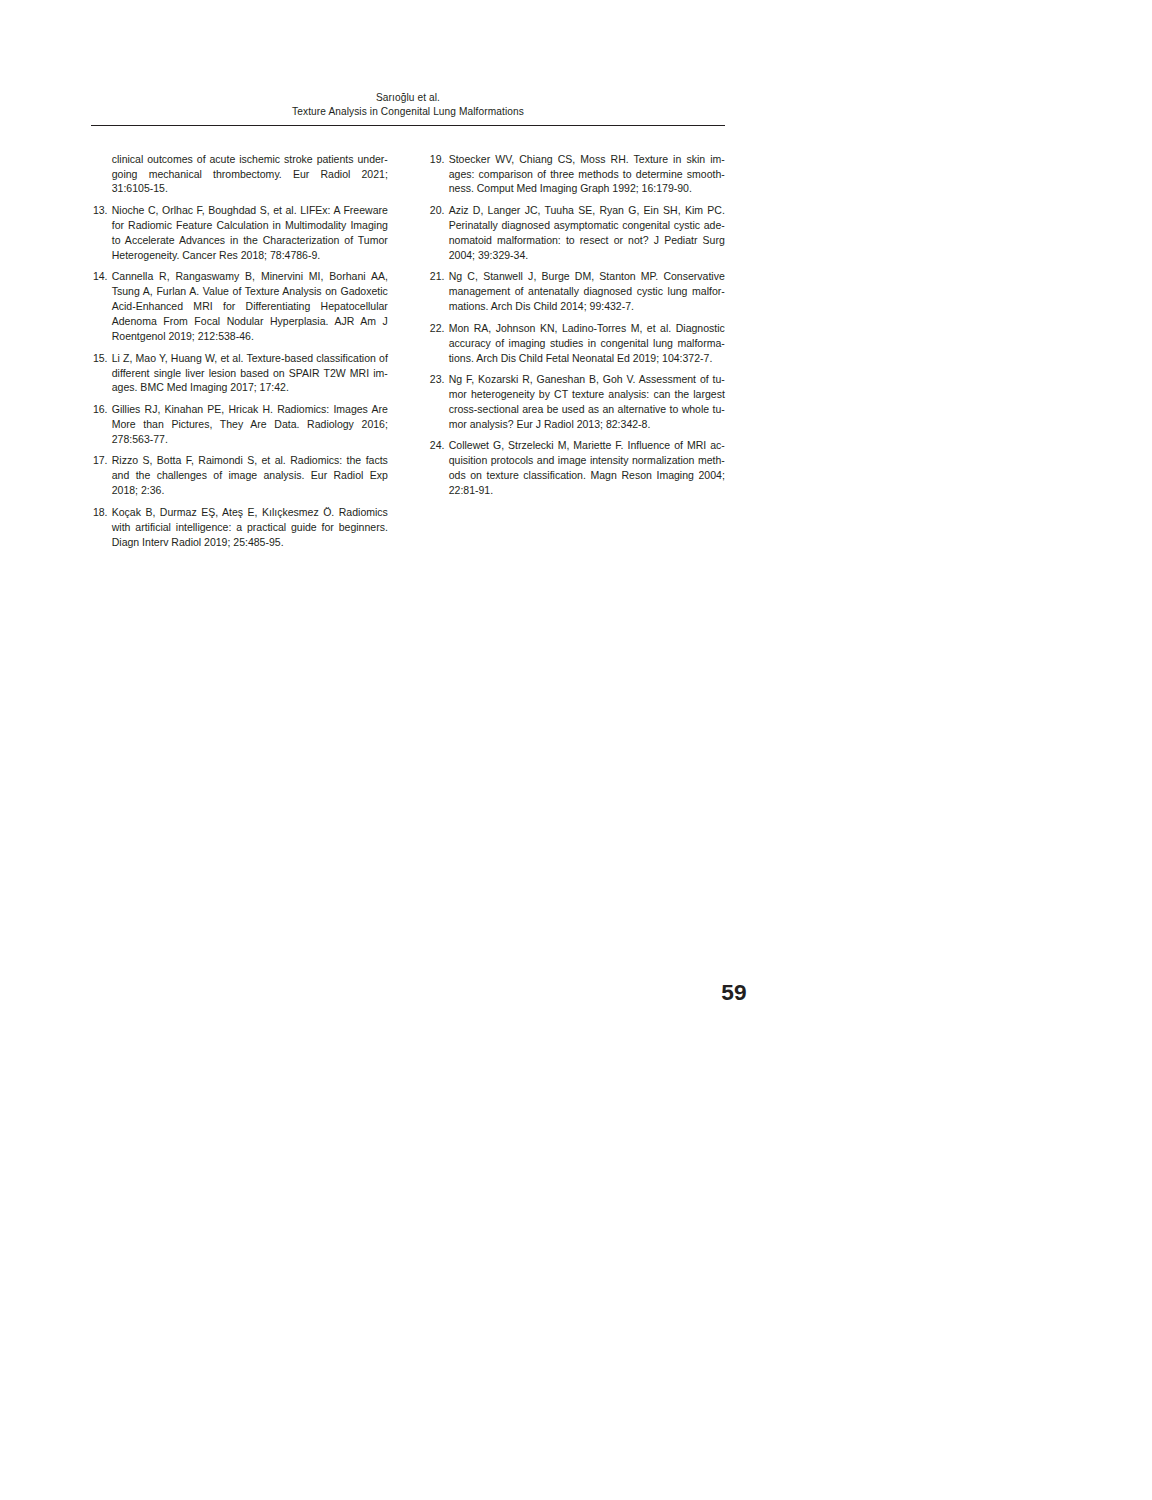Sarıoğlu et al. Texture Analysis in Congenital Lung Malformations
clinical outcomes of acute ischemic stroke patients undergoing mechanical thrombectomy. Eur Radiol 2021; 31:6105-15.
13. Nioche C, Orlhac F, Boughdad S, et al. LIFEx: A Freeware for Radiomic Feature Calculation in Multimodality Imaging to Accelerate Advances in the Characterization of Tumor Heterogeneity. Cancer Res 2018; 78:4786-9.
14. Cannella R, Rangaswamy B, Minervini MI, Borhani AA, Tsung A, Furlan A. Value of Texture Analysis on Gadoxetic Acid-Enhanced MRI for Differentiating Hepatocellular Adenoma From Focal Nodular Hyperplasia. AJR Am J Roentgenol 2019; 212:538-46.
15. Li Z, Mao Y, Huang W, et al. Texture-based classification of different single liver lesion based on SPAIR T2W MRI images. BMC Med Imaging 2017; 17:42.
16. Gillies RJ, Kinahan PE, Hricak H. Radiomics: Images Are More than Pictures, They Are Data. Radiology 2016; 278:563-77.
17. Rizzo S, Botta F, Raimondi S, et al. Radiomics: the facts and the challenges of image analysis. Eur Radiol Exp 2018; 2:36.
18. Koçak B, Durmaz EŞ, Ateş E, Kılıçkesmez Ö. Radiomics with artificial intelligence: a practical guide for beginners. Diagn Interv Radiol 2019; 25:485-95.
19. Stoecker WV, Chiang CS, Moss RH. Texture in skin images: comparison of three methods to determine smoothness. Comput Med Imaging Graph 1992; 16:179-90.
20. Aziz D, Langer JC, Tuuha SE, Ryan G, Ein SH, Kim PC. Perinatally diagnosed asymptomatic congenital cystic adenomatoid malformation: to resect or not? J Pediatr Surg 2004; 39:329-34.
21. Ng C, Stanwell J, Burge DM, Stanton MP. Conservative management of antenatally diagnosed cystic lung malformations. Arch Dis Child 2014; 99:432-7.
22. Mon RA, Johnson KN, Ladino-Torres M, et al. Diagnostic accuracy of imaging studies in congenital lung malformations. Arch Dis Child Fetal Neonatal Ed 2019; 104:372-7.
23. Ng F, Kozarski R, Ganeshan B, Goh V. Assessment of tumor heterogeneity by CT texture analysis: can the largest cross-sectional area be used as an alternative to whole tumor analysis? Eur J Radiol 2013; 82:342-8.
24. Collewet G, Strzelecki M, Mariette F. Influence of MRI acquisition protocols and image intensity normalization methods on texture classification. Magn Reson Imaging 2004; 22:81-91.
59